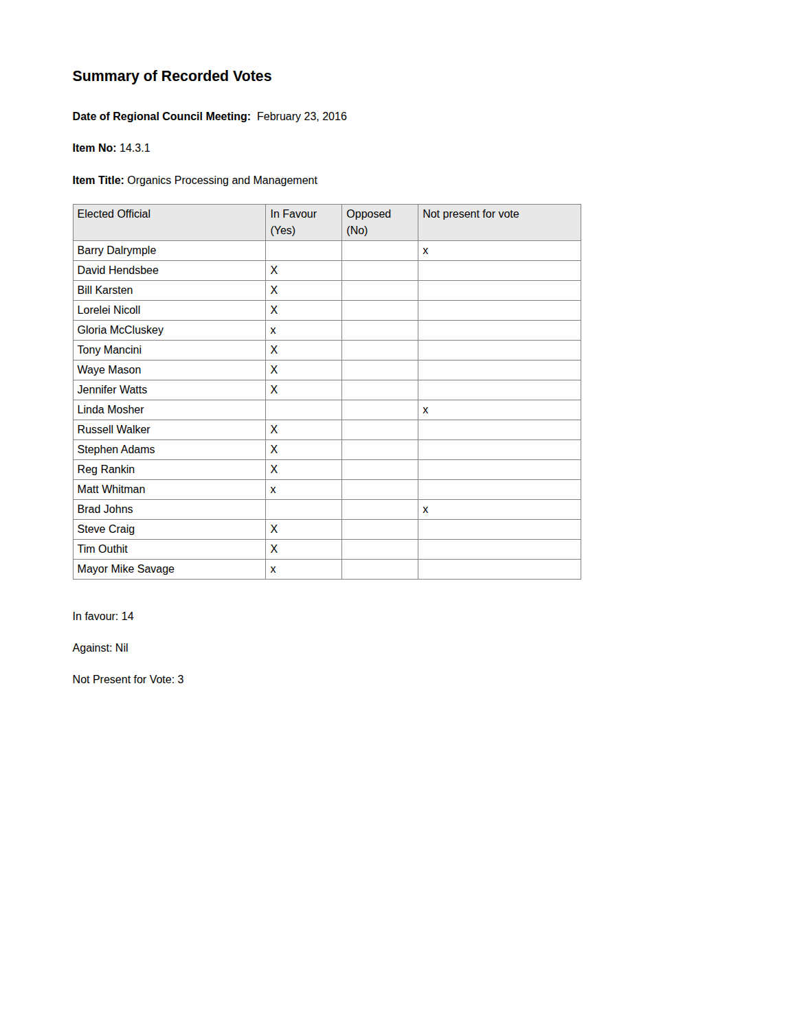Summary of Recorded Votes
Date of Regional Council Meeting: February 23, 2016
Item No: 14.3.1
Item Title: Organics Processing and Management
| Elected Official | In Favour (Yes) | Opposed (No) | Not present for vote |
| --- | --- | --- | --- |
| Barry Dalrymple | | | x |
| David Hendsbee | X | | |
| Bill Karsten | X | | |
| Lorelei Nicoll | X | | |
| Gloria McCluskey | x | | |
| Tony Mancini | X | | |
| Waye Mason | X | | |
| Jennifer Watts | X | | |
| Linda Mosher | | | x |
| Russell Walker | X | | |
| Stephen Adams | X | | |
| Reg Rankin | X | | |
| Matt Whitman | x | | |
| Brad Johns | | | x |
| Steve Craig | X | | |
| Tim Outhit | X | | |
| Mayor Mike Savage | x | | |
In favour: 14
Against: Nil
Not Present for Vote: 3